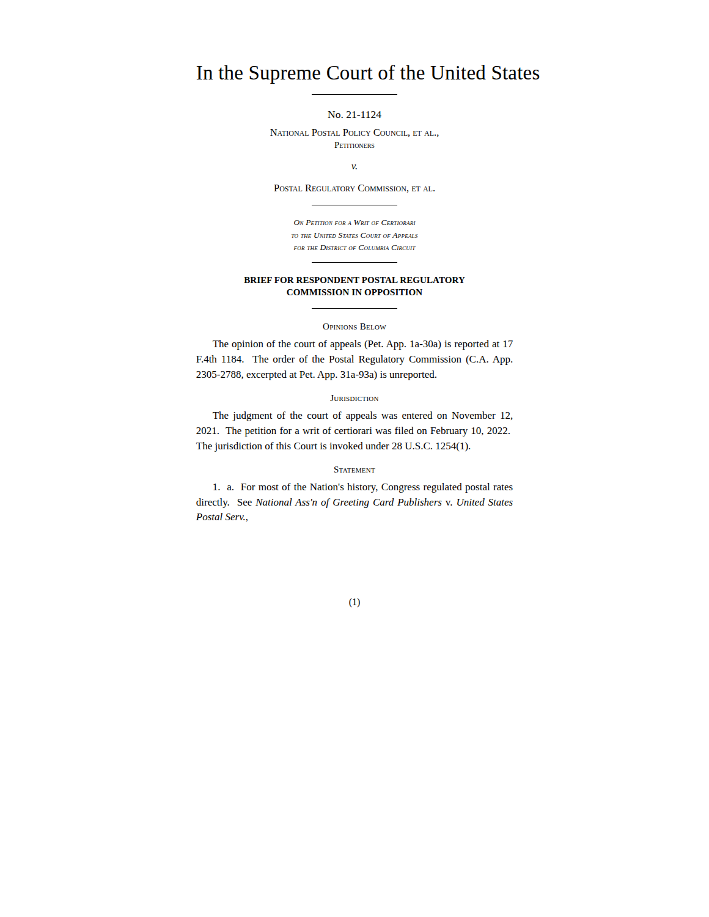In the Supreme Court of the United States
No. 21-1124
National Postal Policy Council, et al.,
Petitioners
v.
Postal Regulatory Commission, et al.
On Petition for a Writ of Certiorari
to the United States Court of Appeals
for the District of Columbia Circuit
BRIEF FOR RESPONDENT POSTAL REGULATORY
COMMISSION IN OPPOSITION
Opinions Below
The opinion of the court of appeals (Pet. App. 1a-30a) is reported at 17 F.4th 1184. The order of the Postal Regulatory Commission (C.A. App. 2305-2788, excerpted at Pet. App. 31a-93a) is unreported.
Jurisdiction
The judgment of the court of appeals was entered on November 12, 2021. The petition for a writ of certiorari was filed on February 10, 2022. The jurisdiction of this Court is invoked under 28 U.S.C. 1254(1).
Statement
1. a. For most of the Nation's history, Congress regulated postal rates directly. See National Ass'n of Greeting Card Publishers v. United States Postal Serv.,
(1)